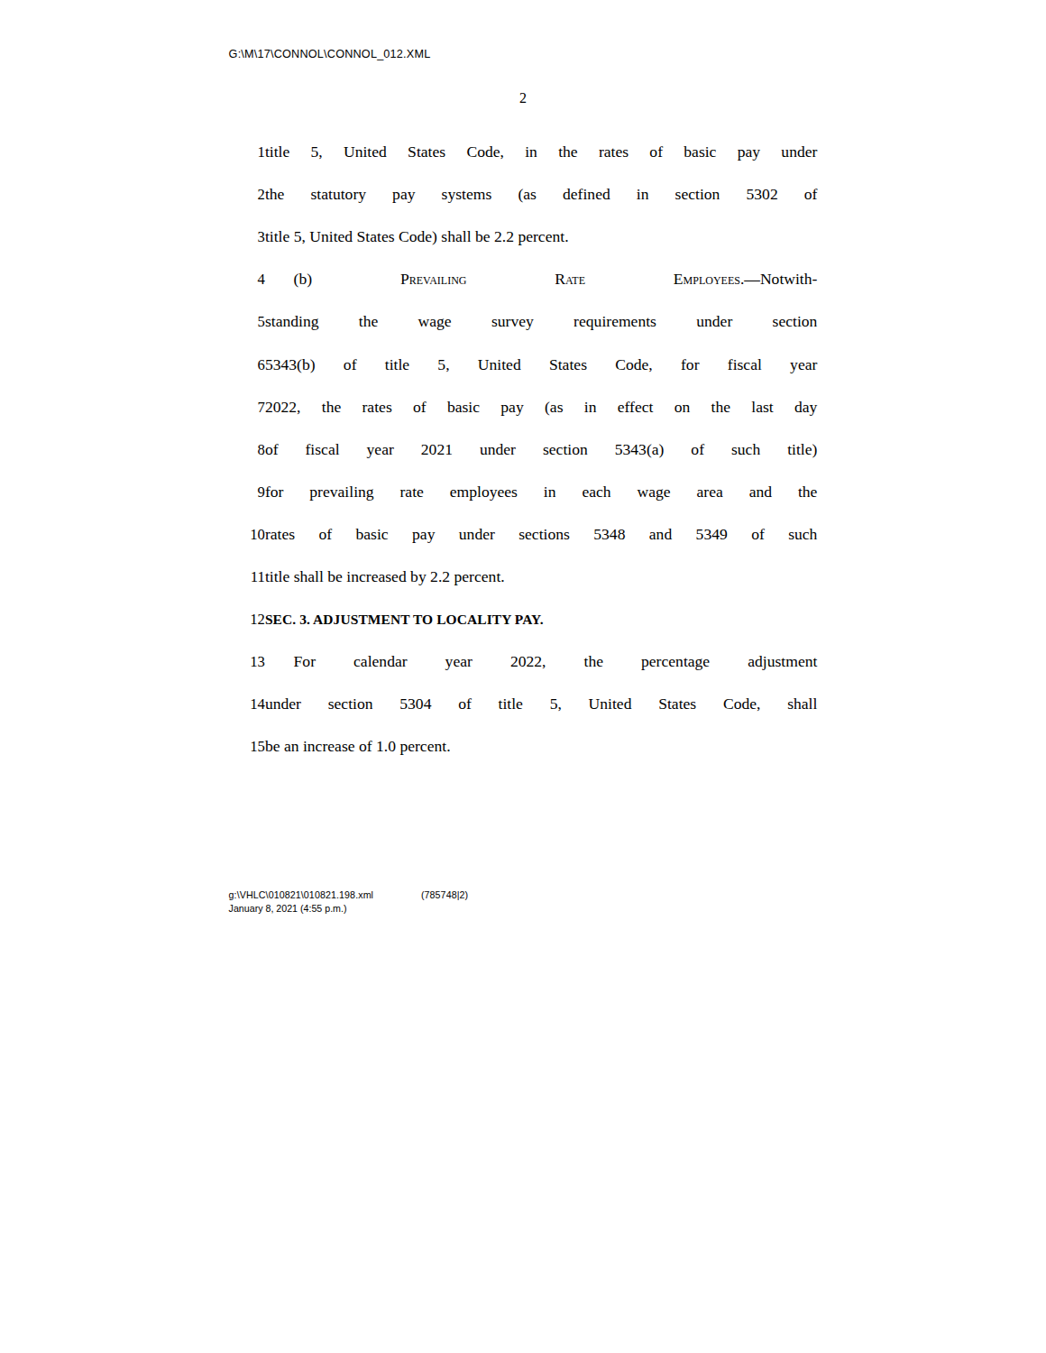G:\M\17\CONNOL\CONNOL_012.XML
2
| 1 | title 5, United States Code, in the rates of basic pay under |
| 2 | the statutory pay systems (as defined in section 5302 of |
| 3 | title 5, United States Code) shall be 2.2 percent. |
| 4 | (b) Prevailing Rate Employees. —Notwith- |
| 5 | standing the wage survey requirements under section |
| 6 | 5343(b) of title 5, United States Code, for fiscal year |
| 7 | 2022, the rates of basic pay (as in effect on the last day |
| 8 | of fiscal year 2021 under section 5343(a) of such title) |
| 9 | for prevailing rate employees in each wage area and the |
| 10 | rates of basic pay under sections 5348 and 5349 of such |
| 11 | title shall be increased by 2.2 percent. |
| 12 | SEC. 3. ADJUSTMENT TO LOCALITY PAY. |
| 13 | For calendar year 2022, the percentage adjustment |
| 14 | under section 5304 of title 5, United States Code, shall |
| 15 | be an increase of 1.0 percent. |
g:\VHLC\010821\010821.198.xml (785748|2)
January 8, 2021 (4:55 p.m.)